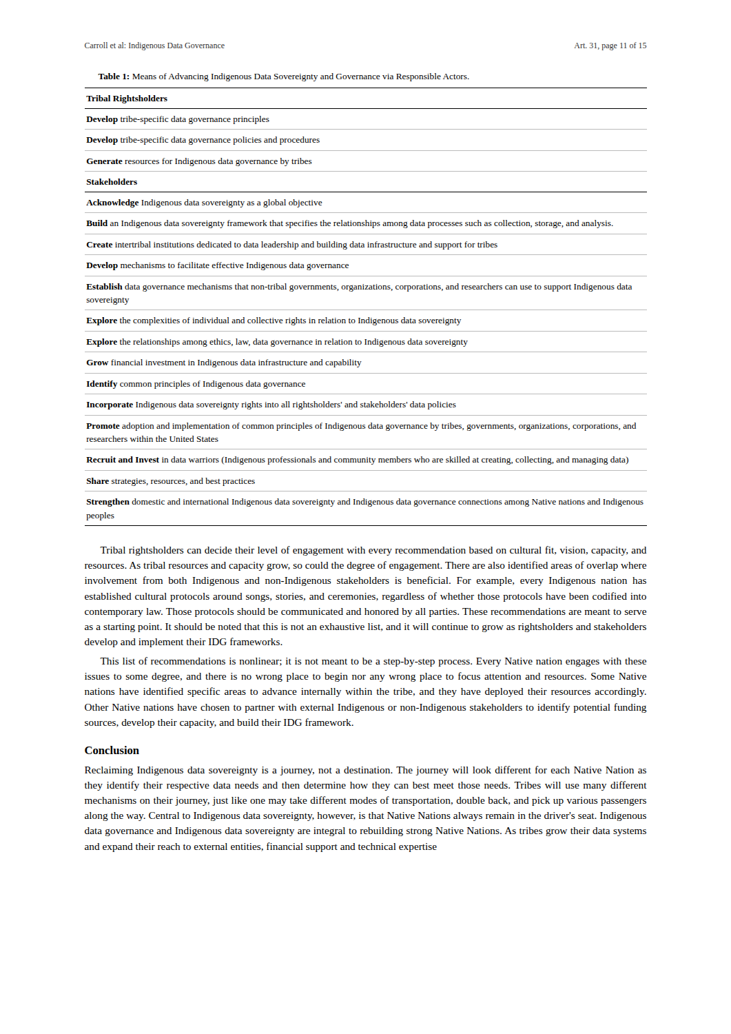Carroll et al: Indigenous Data Governance Art. 31, page 11 of 15
Table 1: Means of Advancing Indigenous Data Sovereignty and Governance via Responsible Actors.
| Tribal Rightsholders |
| --- |
| Develop tribe-specific data governance principles |
| Develop tribe-specific data governance policies and procedures |
| Generate resources for Indigenous data governance by tribes |
| Stakeholders |
| Acknowledge Indigenous data sovereignty as a global objective |
| Build an Indigenous data sovereignty framework that specifies the relationships among data processes such as collection, storage, and analysis. |
| Create intertribal institutions dedicated to data leadership and building data infrastructure and support for tribes |
| Develop mechanisms to facilitate effective Indigenous data governance |
| Establish data governance mechanisms that non-tribal governments, organizations, corporations, and researchers can use to support Indigenous data sovereignty |
| Explore the complexities of individual and collective rights in relation to Indigenous data sovereignty |
| Explore the relationships among ethics, law, data governance in relation to Indigenous data sovereignty |
| Grow financial investment in Indigenous data infrastructure and capability |
| Identify common principles of Indigenous data governance |
| Incorporate Indigenous data sovereignty rights into all rightsholders' and stakeholders' data policies |
| Promote adoption and implementation of common principles of Indigenous data governance by tribes, governments, organizations, corporations, and researchers within the United States |
| Recruit and Invest in data warriors (Indigenous professionals and community members who are skilled at creating, collecting, and managing data) |
| Share strategies, resources, and best practices |
| Strengthen domestic and international Indigenous data sovereignty and Indigenous data governance connections among Native nations and Indigenous peoples |
Tribal rightsholders can decide their level of engagement with every recommendation based on cultural fit, vision, capacity, and resources. As tribal resources and capacity grow, so could the degree of engagement. There are also identified areas of overlap where involvement from both Indigenous and non-Indigenous stakeholders is beneficial. For example, every Indigenous nation has established cultural protocols around songs, stories, and ceremonies, regardless of whether those protocols have been codified into contemporary law. Those protocols should be communicated and honored by all parties. These recommendations are meant to serve as a starting point. It should be noted that this is not an exhaustive list, and it will continue to grow as rightsholders and stakeholders develop and implement their IDG frameworks.
This list of recommendations is nonlinear; it is not meant to be a step-by-step process. Every Native nation engages with these issues to some degree, and there is no wrong place to begin nor any wrong place to focus attention and resources. Some Native nations have identified specific areas to advance internally within the tribe, and they have deployed their resources accordingly. Other Native nations have chosen to partner with external Indigenous or non-Indigenous stakeholders to identify potential funding sources, develop their capacity, and build their IDG framework.
Conclusion
Reclaiming Indigenous data sovereignty is a journey, not a destination. The journey will look different for each Native Nation as they identify their respective data needs and then determine how they can best meet those needs. Tribes will use many different mechanisms on their journey, just like one may take different modes of transportation, double back, and pick up various passengers along the way. Central to Indigenous data sovereignty, however, is that Native Nations always remain in the driver's seat. Indigenous data governance and Indigenous data sovereignty are integral to rebuilding strong Native Nations. As tribes grow their data systems and expand their reach to external entities, financial support and technical expertise